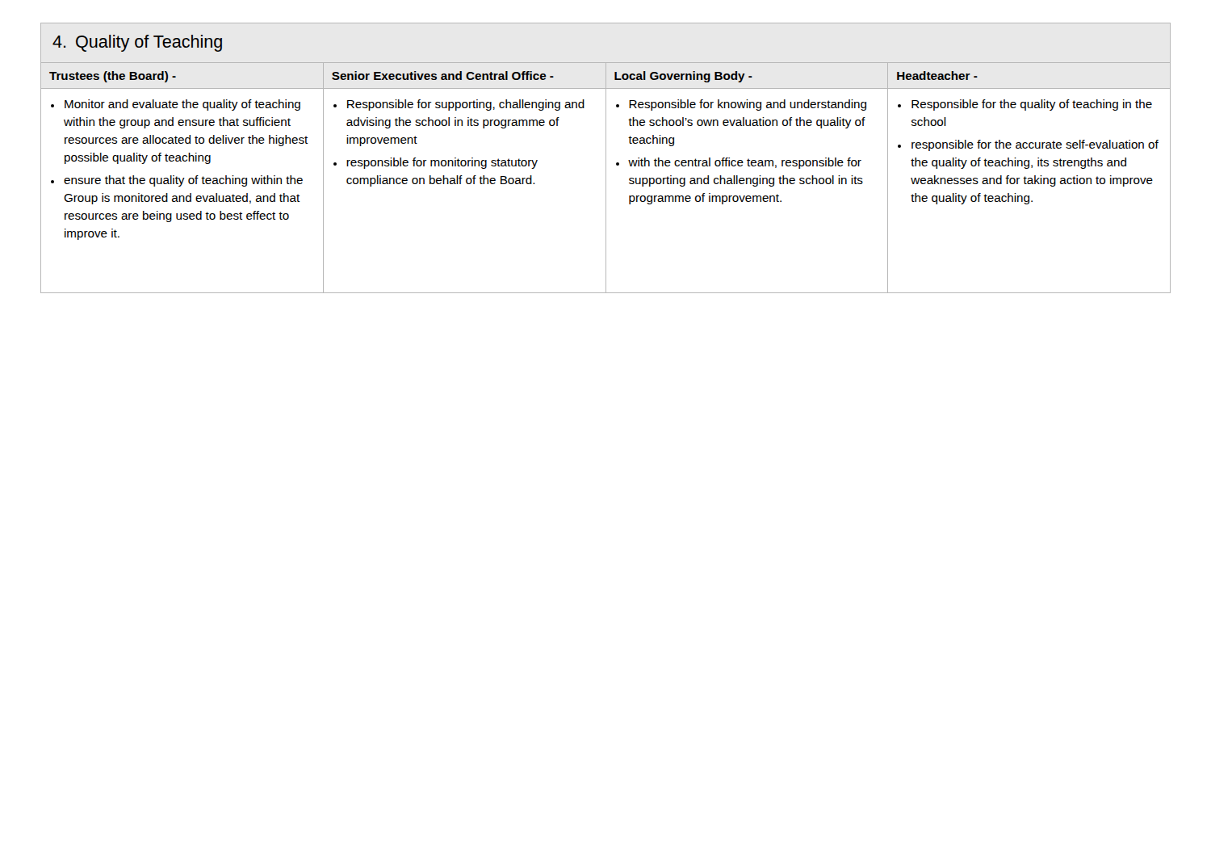4. Quality of Teaching
| Trustees (the Board) - | Senior Executives and Central Office - | Local Governing Body - | Headteacher - |
| --- | --- | --- | --- |
| Monitor and evaluate the quality of teaching within the group and ensure that sufficient resources are allocated to deliver the highest possible quality of teaching ensure that the quality of teaching within the Group is monitored and evaluated, and that resources are being used to best effect to improve it. | Responsible for supporting, challenging and advising the school in its programme of improvement responsible for monitoring statutory compliance on behalf of the Board. | Responsible for knowing and understanding the school’s own evaluation of the quality of teaching with the central office team, responsible for supporting and challenging the school in its programme of improvement. | Responsible for the quality of teaching in the school responsible for the accurate self-evaluation of the quality of teaching, its strengths and weaknesses and for taking action to improve the quality of teaching. |